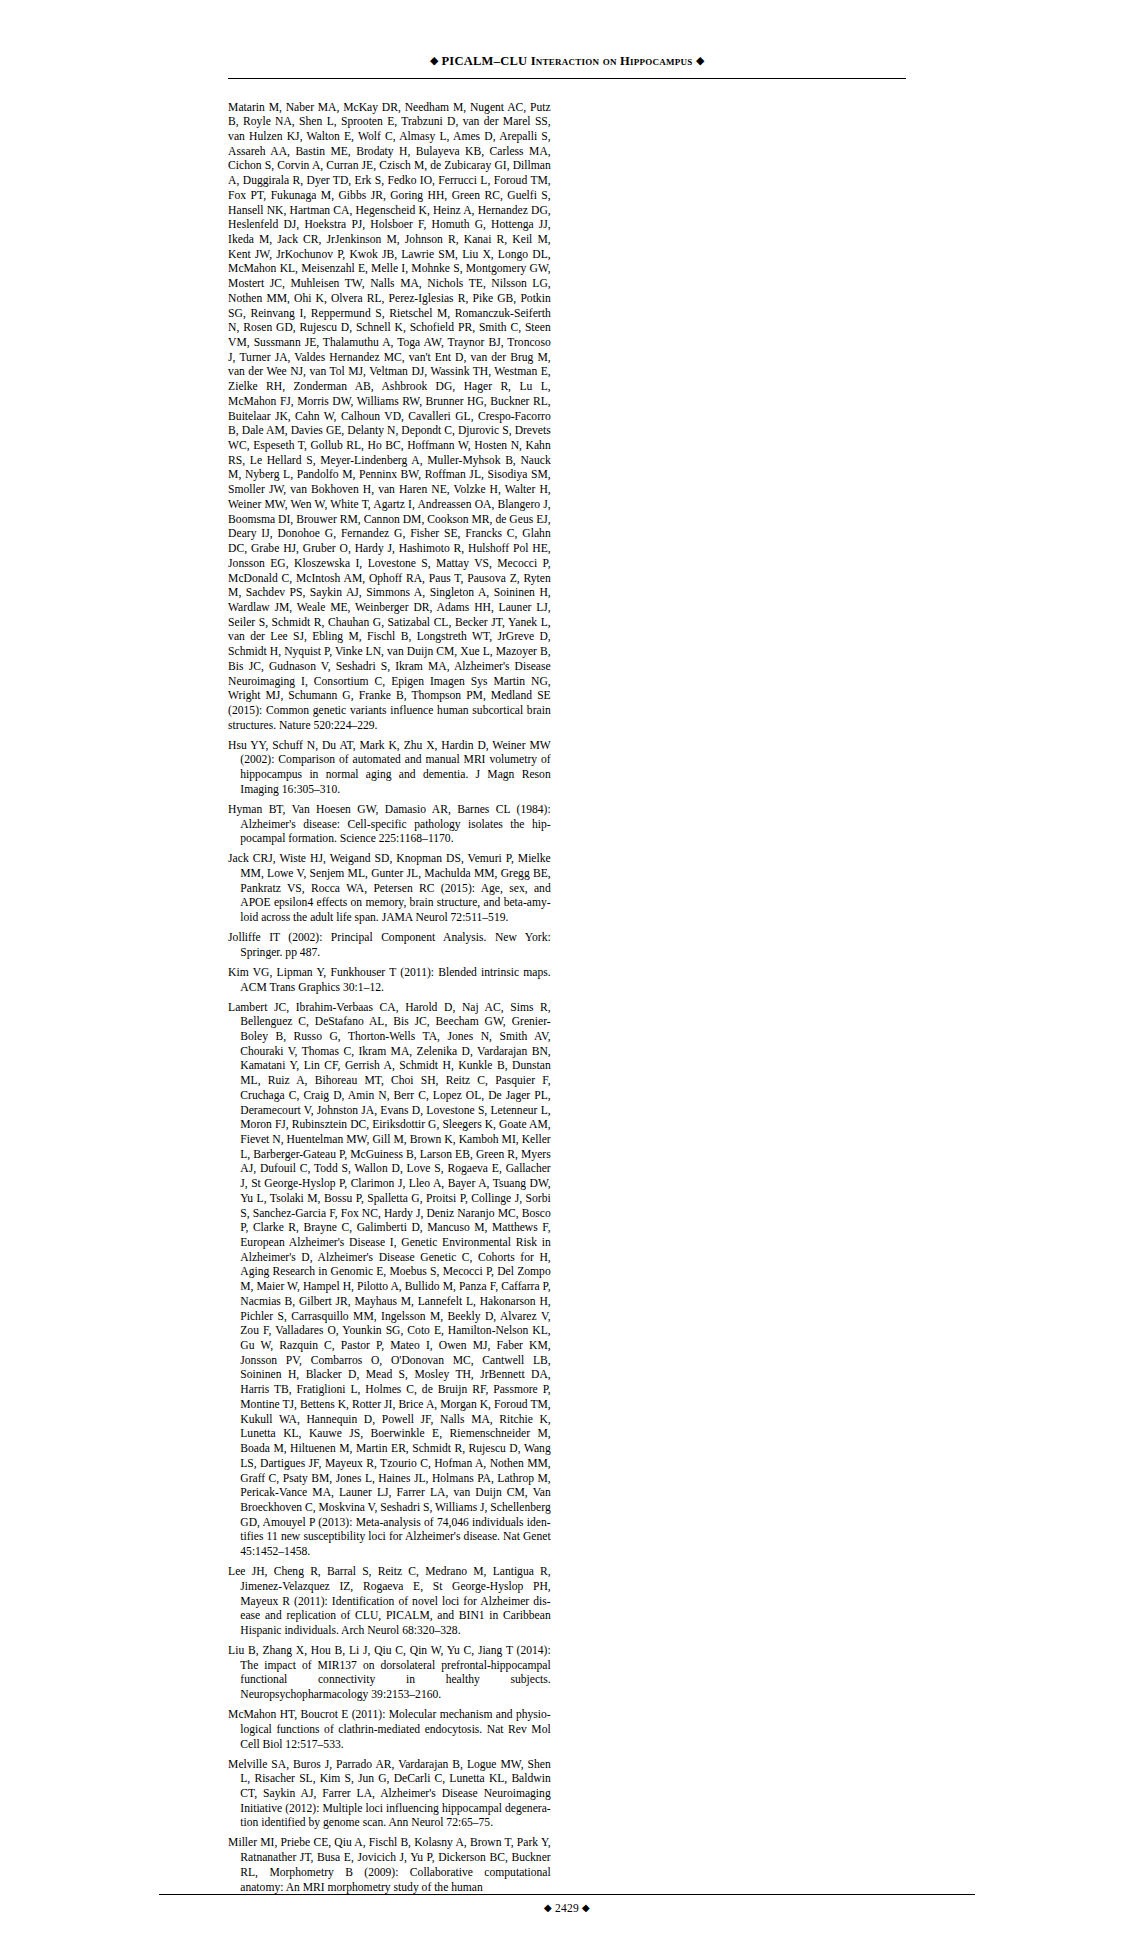◆ PICALM–CLU Interaction on Hippocampus ◆
Matarin M, Naber MA, McKay DR, Needham M, Nugent AC, Putz B, Royle NA, Shen L, Sprooten E, Trabzuni D, van der Marel SS, van Hulzen KJ, Walton E, Wolf C, Almasy L, Ames D, Arepalli S, Assareh AA, Bastin ME, Brodaty H, Bulayeva KB, Carless MA, Cichon S, Corvin A, Curran JE, Czisch M, de Zubicaray GI, Dillman A, Duggirala R, Dyer TD, Erk S, Fedko IO, Ferrucci L, Foroud TM, Fox PT, Fukunaga M, Gibbs JR, Goring HH, Green RC, Guelfi S, Hansell NK, Hartman CA, Hegenscheid K, Heinz A, Hernandez DG, Heslenfeld DJ, Hoekstra PJ, Holsboer F, Homuth G, Hottenga JJ, Ikeda M, Jack CR, JrJenkinson M, Johnson R, Kanai R, Keil M, Kent JW, JrKochunov P, Kwok JB, Lawrie SM, Liu X, Longo DL, McMahon KL, Meisenzahl E, Melle I, Mohnke S, Montgomery GW, Mostert JC, Muhleisen TW, Nalls MA, Nichols TE, Nilsson LG, Nothen MM, Ohi K, Olvera RL, Perez-Iglesias R, Pike GB, Potkin SG, Reinvang I, Reppermund S, Rietschel M, Romanczuk-Seiferth N, Rosen GD, Rujescu D, Schnell K, Schofield PR, Smith C, Steen VM, Sussmann JE, Thalamuthu A, Toga AW, Traynor BJ, Troncoso J, Turner JA, Valdes Hernandez MC, van't Ent D, van der Brug M, van der Wee NJ, van Tol MJ, Veltman DJ, Wassink TH, Westman E, Zielke RH, Zonderman AB, Ashbrook DG, Hager R, Lu L, McMahon FJ, Morris DW, Williams RW, Brunner HG, Buckner RL, Buitelaar JK, Cahn W, Calhoun VD, Cavalleri GL, Crespo-Facorro B, Dale AM, Davies GE, Delanty N, Depondt C, Djurovic S, Drevets WC, Espeseth T, Gollub RL, Ho BC, Hoffmann W, Hosten N, Kahn RS, Le Hellard S, Meyer-Lindenberg A, Muller-Myhsok B, Nauck M, Nyberg L, Pandolfo M, Penninx BW, Roffman JL, Sisodiya SM, Smoller JW, van Bokhoven H, van Haren NE, Volzke H, Walter H, Weiner MW, Wen W, White T, Agartz I, Andreassen OA, Blangero J, Boomsma DI, Brouwer RM, Cannon DM, Cookson MR, de Geus EJ, Deary IJ, Donohoe G, Fernandez G, Fisher SE, Francks C, Glahn DC, Grabe HJ, Gruber O, Hardy J, Hashimoto R, Hulshoff Pol HE, Jonsson EG, Kloszewska I, Lovestone S, Mattay VS, Mecocci P, McDonald C, McIntosh AM, Ophoff RA, Paus T, Pausova Z, Ryten M, Sachdev PS, Saykin AJ, Simmons A, Singleton A, Soininen H, Wardlaw JM, Weale ME, Weinberger DR, Adams HH, Launer LJ, Seiler S, Schmidt R, Chauhan G, Satizabal CL, Becker JT, Yanek L, van der Lee SJ, Ebling M, Fischl B, Longstreth WT, JrGreve D, Schmidt H, Nyquist P, Vinke LN, van Duijn CM, Xue L, Mazoyer B, Bis JC, Gudnason V, Seshadri S, Ikram MA, Alzheimer's Disease Neuroimaging I, Consortium C, Epigen Imagen Sys Martin NG, Wright MJ, Schumann G, Franke B, Thompson PM, Medland SE (2015): Common genetic variants influence human subcortical brain structures. Nature 520:224–229.
Hsu YY, Schuff N, Du AT, Mark K, Zhu X, Hardin D, Weiner MW (2002): Comparison of automated and manual MRI volumetry of hippocampus in normal aging and dementia. J Magn Reson Imaging 16:305–310.
Hyman BT, Van Hoesen GW, Damasio AR, Barnes CL (1984): Alzheimer's disease: Cell-specific pathology isolates the hippocampal formation. Science 225:1168–1170.
Jack CRJ, Wiste HJ, Weigand SD, Knopman DS, Vemuri P, Mielke MM, Lowe V, Senjem ML, Gunter JL, Machulda MM, Gregg BE, Pankratz VS, Rocca WA, Petersen RC (2015): Age, sex, and APOE epsilon4 effects on memory, brain structure, and beta-amyloid across the adult life span. JAMA Neurol 72:511–519.
Jolliffe IT (2002): Principal Component Analysis. New York: Springer. pp 487.
Kim VG, Lipman Y, Funkhouser T (2011): Blended intrinsic maps. ACM Trans Graphics 30:1–12.
Lambert JC, Ibrahim-Verbaas CA, Harold D, Naj AC, Sims R, Bellenguez C, DeStafano AL, Bis JC, Beecham GW, Grenier-Boley B, Russo G, Thorton-Wells TA, Jones N, Smith AV, Chouraki V, Thomas C, Ikram MA, Zelenika D, Vardarajan BN, Kamatani Y, Lin CF, Gerrish A, Schmidt H, Kunkle B, Dunstan ML, Ruiz A, Bihoreau MT, Choi SH, Reitz C, Pasquier F, Cruchaga C, Craig D, Amin N, Berr C, Lopez OL, De Jager PL, Deramecourt V, Johnston JA, Evans D, Lovestone S, Letenneur L, Moron FJ, Rubinsztein DC, Eiriksdottir G, Sleegers K, Goate AM, Fievet N, Huentelman MW, Gill M, Brown K, Kamboh MI, Keller L, Barberger-Gateau P, McGuiness B, Larson EB, Green R, Myers AJ, Dufouil C, Todd S, Wallon D, Love S, Rogaeva E, Gallacher J, St George-Hyslop P, Clarimon J, Lleo A, Bayer A, Tsuang DW, Yu L, Tsolaki M, Bossu P, Spalletta G, Proitsi P, Collinge J, Sorbi S, Sanchez-Garcia F, Fox NC, Hardy J, Deniz Naranjo MC, Bosco P, Clarke R, Brayne C, Galimberti D, Mancuso M, Matthews F, European Alzheimer's Disease I, Genetic Environmental Risk in Alzheimer's D, Alzheimer's Disease Genetic C, Cohorts for H, Aging Research in Genomic E, Moebus S, Mecocci P, Del Zompo M, Maier W, Hampel H, Pilotto A, Bullido M, Panza F, Caffarra P, Nacmias B, Gilbert JR, Mayhaus M, Lannefelt L, Hakonarson H, Pichler S, Carrasquillo MM, Ingelsson M, Beekly D, Alvarez V, Zou F, Valladares O, Younkin SG, Coto E, Hamilton-Nelson KL, Gu W, Razquin C, Pastor P, Mateo I, Owen MJ, Faber KM, Jonsson PV, Combarros O, O'Donovan MC, Cantwell LB, Soininen H, Blacker D, Mead S, Mosley TH, JrBennett DA, Harris TB, Fratiglioni L, Holmes C, de Bruijn RF, Passmore P, Montine TJ, Bettens K, Rotter JI, Brice A, Morgan K, Foroud TM, Kukull WA, Hannequin D, Powell JF, Nalls MA, Ritchie K, Lunetta KL, Kauwe JS, Boerwinkle E, Riemenschneider M, Boada M, Hiltuenen M, Martin ER, Schmidt R, Rujescu D, Wang LS, Dartigues JF, Mayeux R, Tzourio C, Hofman A, Nothen MM, Graff C, Psaty BM, Jones L, Haines JL, Holmans PA, Lathrop M, Pericak-Vance MA, Launer LJ, Farrer LA, van Duijn CM, Van Broeckhoven C, Moskvina V, Seshadri S, Williams J, Schellenberg GD, Amouyel P (2013): Meta-analysis of 74,046 individuals identifies 11 new susceptibility loci for Alzheimer's disease. Nat Genet 45:1452–1458.
Lee JH, Cheng R, Barral S, Reitz C, Medrano M, Lantigua R, Jimenez-Velazquez IZ, Rogaeva E, St George-Hyslop PH, Mayeux R (2011): Identification of novel loci for Alzheimer disease and replication of CLU, PICALM, and BIN1 in Caribbean Hispanic individuals. Arch Neurol 68:320–328.
Liu B, Zhang X, Hou B, Li J, Qiu C, Qin W, Yu C, Jiang T (2014): The impact of MIR137 on dorsolateral prefrontal-hippocampal functional connectivity in healthy subjects. Neuropsychopharmacology 39:2153–2160.
McMahon HT, Boucrot E (2011): Molecular mechanism and physiological functions of clathrin-mediated endocytosis. Nat Rev Mol Cell Biol 12:517–533.
Melville SA, Buros J, Parrado AR, Vardarajan B, Logue MW, Shen L, Risacher SL, Kim S, Jun G, DeCarli C, Lunetta KL, Baldwin CT, Saykin AJ, Farrer LA, Alzheimer's Disease Neuroimaging Initiative (2012): Multiple loci influencing hippocampal degeneration identified by genome scan. Ann Neurol 72:65–75.
Miller MI, Priebe CE, Qiu A, Fischl B, Kolasny A, Brown T, Park Y, Ratnanather JT, Busa E, Jovicich J, Yu P, Dickerson BC, Buckner RL, Morphometry B (2009): Collaborative computational anatomy: An MRI morphometry study of the human
◆ 2429 ◆